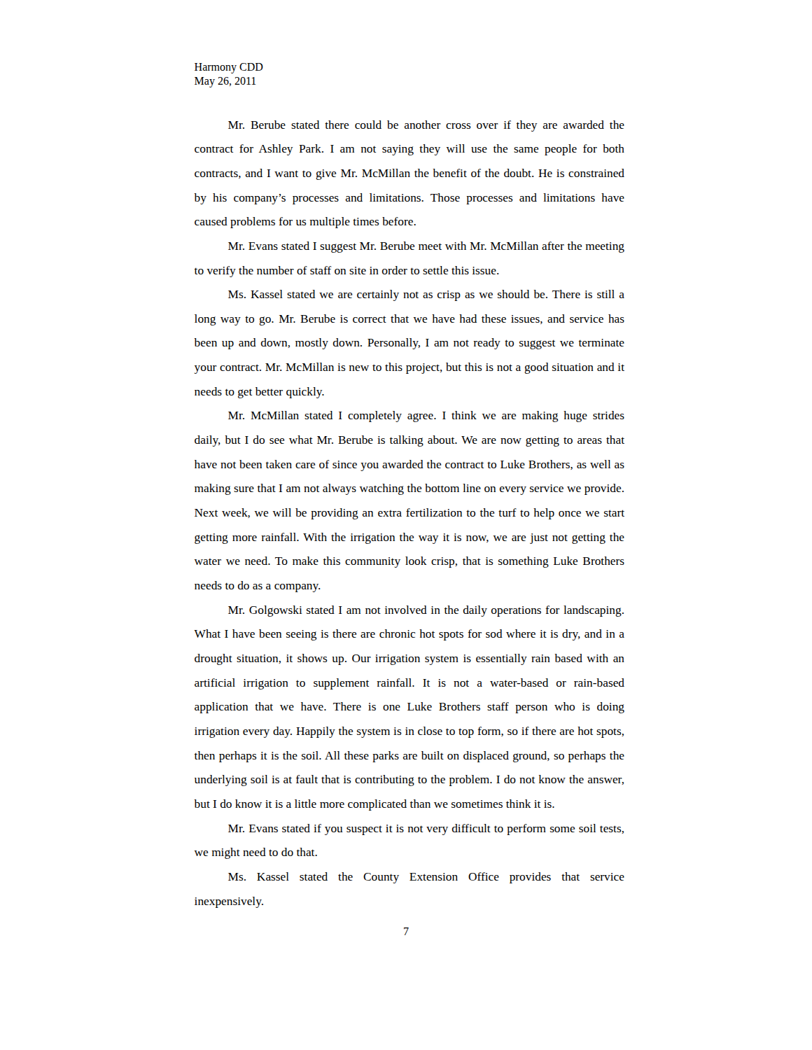Harmony CDD
May 26, 2011
Mr. Berube stated there could be another cross over if they are awarded the contract for Ashley Park. I am not saying they will use the same people for both contracts, and I want to give Mr. McMillan the benefit of the doubt. He is constrained by his company’s processes and limitations. Those processes and limitations have caused problems for us multiple times before.
Mr. Evans stated I suggest Mr. Berube meet with Mr. McMillan after the meeting to verify the number of staff on site in order to settle this issue.
Ms. Kassel stated we are certainly not as crisp as we should be. There is still a long way to go. Mr. Berube is correct that we have had these issues, and service has been up and down, mostly down. Personally, I am not ready to suggest we terminate your contract. Mr. McMillan is new to this project, but this is not a good situation and it needs to get better quickly.
Mr. McMillan stated I completely agree. I think we are making huge strides daily, but I do see what Mr. Berube is talking about. We are now getting to areas that have not been taken care of since you awarded the contract to Luke Brothers, as well as making sure that I am not always watching the bottom line on every service we provide. Next week, we will be providing an extra fertilization to the turf to help once we start getting more rainfall. With the irrigation the way it is now, we are just not getting the water we need. To make this community look crisp, that is something Luke Brothers needs to do as a company.
Mr. Golgowski stated I am not involved in the daily operations for landscaping. What I have been seeing is there are chronic hot spots for sod where it is dry, and in a drought situation, it shows up. Our irrigation system is essentially rain based with an artificial irrigation to supplement rainfall. It is not a water-based or rain-based application that we have. There is one Luke Brothers staff person who is doing irrigation every day. Happily the system is in close to top form, so if there are hot spots, then perhaps it is the soil. All these parks are built on displaced ground, so perhaps the underlying soil is at fault that is contributing to the problem. I do not know the answer, but I do know it is a little more complicated than we sometimes think it is.
Mr. Evans stated if you suspect it is not very difficult to perform some soil tests, we might need to do that.
Ms. Kassel stated the County Extension Office provides that service inexpensively.
7